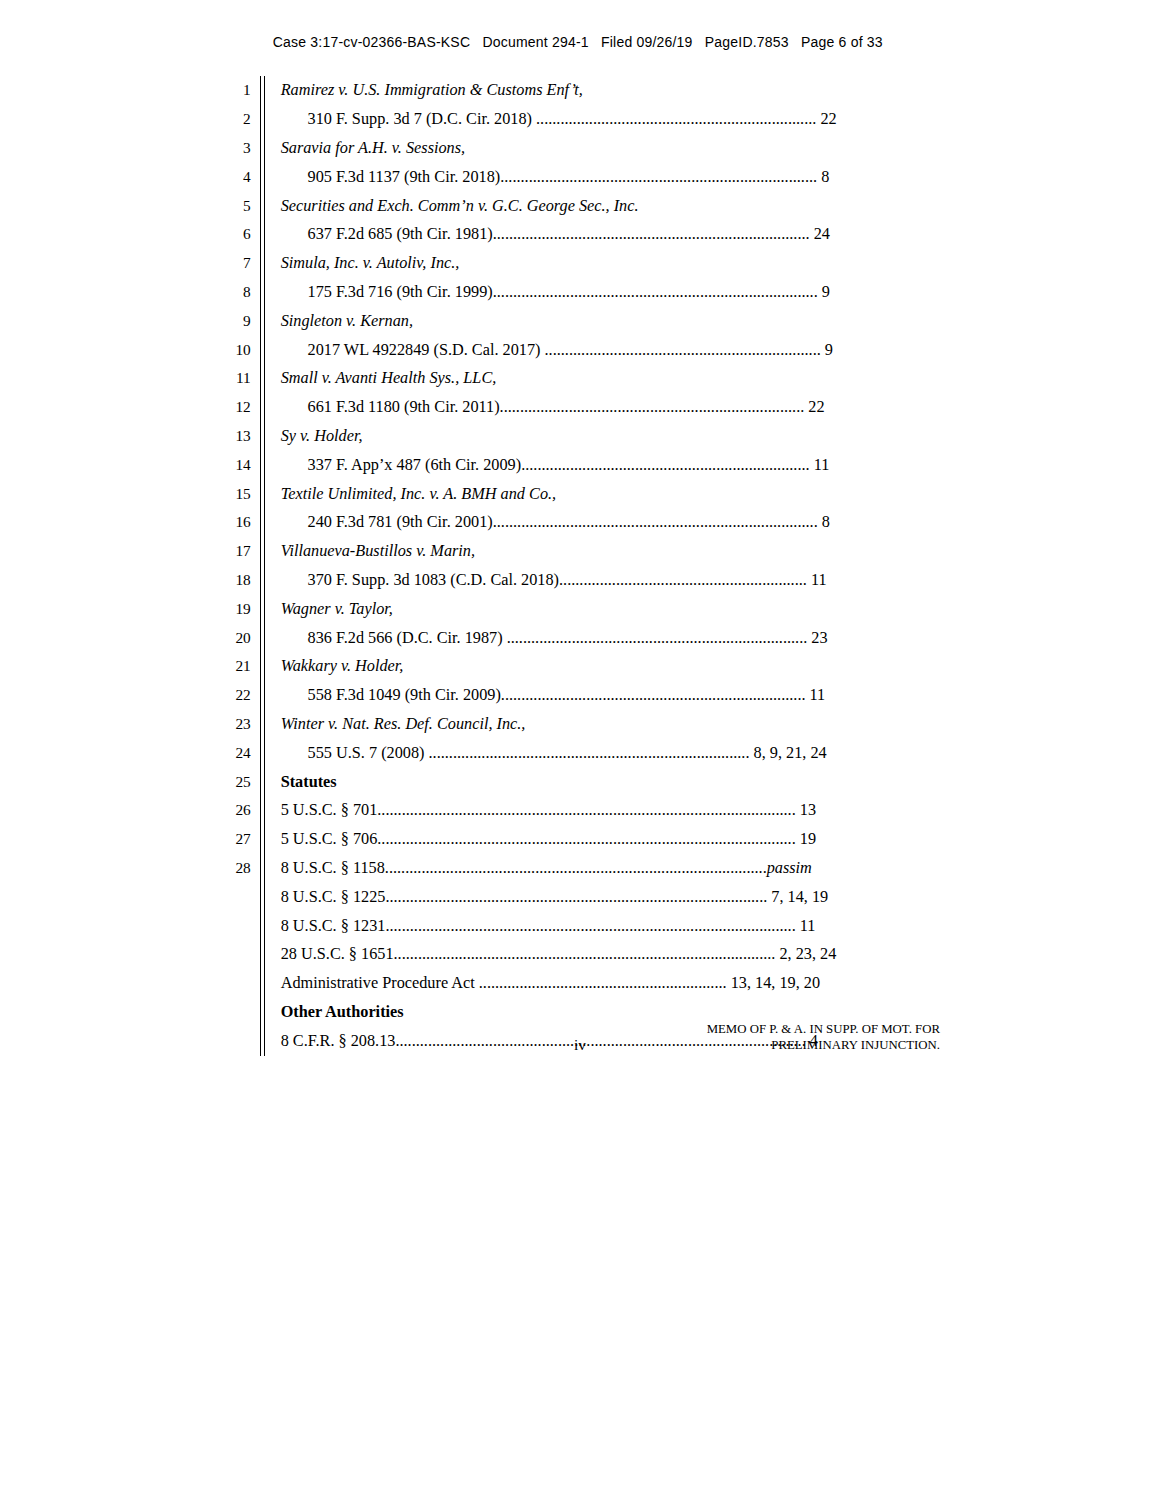Case 3:17-cv-02366-BAS-KSC Document 294-1 Filed 09/26/19 PageID.7853 Page 6 of 33
1
2
3
4
5
6
7
8
9
10
11
12
13
14
15
16
17
18
19
20
21
22
23
24
25
26
27
28
Ramirez v. U.S. Immigration & Customs Enf’t,
310 F. Supp. 3d 7 (D.C. Cir. 2018) ..................................................................... 22
Saravia for A.H. v. Sessions,
905 F.3d 1137 (9th Cir. 2018).............................................................................. 8
Securities and Exch. Comm’n v. G.C. George Sec., Inc.
637 F.2d 685 (9th Cir. 1981).............................................................................. 24
Simula, Inc. v. Autoliv, Inc.,
175 F.3d 716 (9th Cir. 1999)................................................................................ 9
Singleton v. Kernan,
2017 WL 4922849 (S.D. Cal. 2017) .................................................................... 9
Small v. Avanti Health Sys., LLC,
661 F.3d 1180 (9th Cir. 2011)........................................................................... 22
Sy v. Holder,
337 F. App’x 487 (6th Cir. 2009)....................................................................... 11
Textile Unlimited, Inc. v. A. BMH and Co.,
240 F.3d 781 (9th Cir. 2001)................................................................................ 8
Villanueva-Bustillos v. Marin,
370 F. Supp. 3d 1083 (C.D. Cal. 2018)............................................................. 11
Wagner v. Taylor,
836 F.2d 566 (D.C. Cir. 1987) .......................................................................... 23
Wakkary v. Holder,
558 F.3d 1049 (9th Cir. 2009)........................................................................... 11
Winter v. Nat. Res. Def. Council, Inc.,
555 U.S. 7 (2008) ............................................................................... 8, 9, 21, 24
Statutes
5 U.S.C. § 701....................................................................................................... 13
5 U.S.C. § 706....................................................................................................... 19
8 U.S.C. § 1158.............................................................................................. passim
8 U.S.C. § 1225.............................................................................................. 7, 14, 19
8 U.S.C. § 1231..................................................................................................... 11
28 U.S.C. § 1651.............................................................................................. 2, 23, 24
Administrative Procedure Act ............................................................. 13, 14, 19, 20
Other Authorities
8 C.F.R. § 208.13..................................................................................................... 4
iv
MEMO OF P. & A. IN SUPP. OF MOT. FOR
PRELIMINARY INJUNCTION.